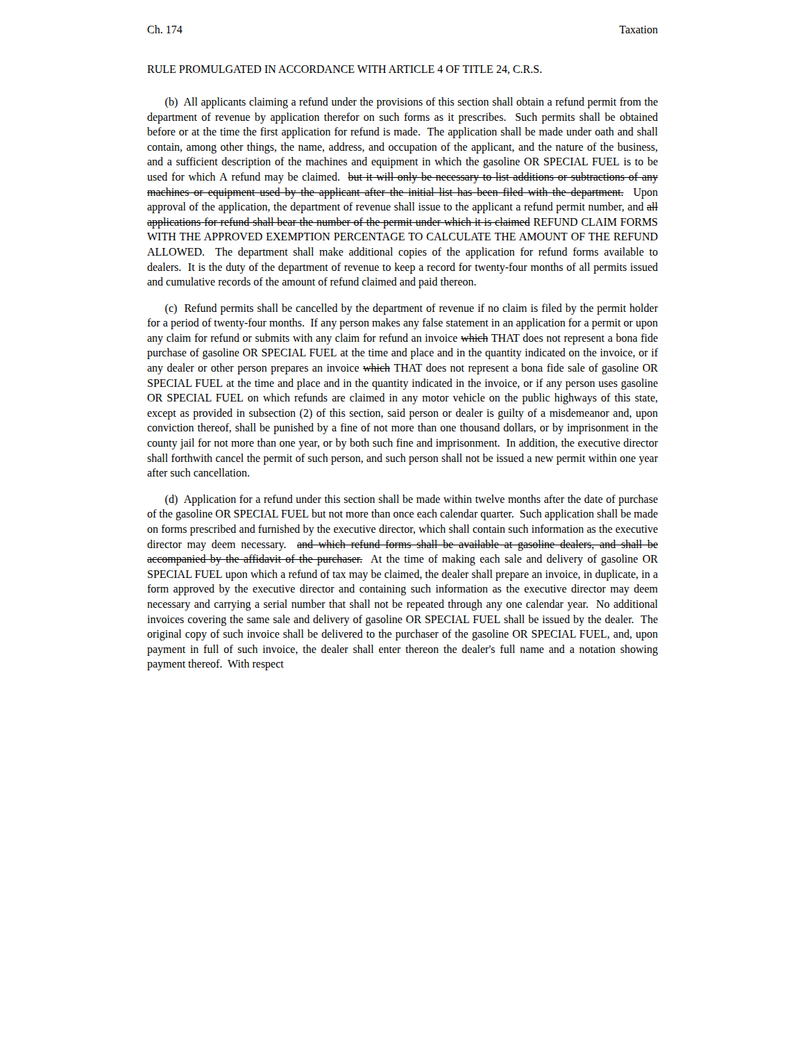Ch. 174 Taxation
RULE PROMULGATED IN ACCORDANCE WITH ARTICLE 4 OF TITLE 24, C.R.S.
(b) All applicants claiming a refund under the provisions of this section shall obtain a refund permit from the department of revenue by application therefor on such forms as it prescribes. Such permits shall be obtained before or at the time the first application for refund is made. The application shall be made under oath and shall contain, among other things, the name, address, and occupation of the applicant, and the nature of the business, and a sufficient description of the machines and equipment in which the gasoline OR SPECIAL FUEL is to be used for which A refund may be claimed. but it will only be necessary to list additions or subtractions of any machines or equipment used by the applicant after the initial list has been filed with the department. Upon approval of the application, the department of revenue shall issue to the applicant a refund permit number, and all applications for refund shall bear the number of the permit under which it is claimed REFUND CLAIM FORMS WITH THE APPROVED EXEMPTION PERCENTAGE TO CALCULATE THE AMOUNT OF THE REFUND ALLOWED. The department shall make additional copies of the application for refund forms available to dealers. It is the duty of the department of revenue to keep a record for twenty-four months of all permits issued and cumulative records of the amount of refund claimed and paid thereon.
(c) Refund permits shall be cancelled by the department of revenue if no claim is filed by the permit holder for a period of twenty-four months. If any person makes any false statement in an application for a permit or upon any claim for refund or submits with any claim for refund an invoice which THAT does not represent a bona fide purchase of gasoline OR SPECIAL FUEL at the time and place and in the quantity indicated on the invoice, or if any dealer or other person prepares an invoice which THAT does not represent a bona fide sale of gasoline OR SPECIAL FUEL at the time and place and in the quantity indicated in the invoice, or if any person uses gasoline OR SPECIAL FUEL on which refunds are claimed in any motor vehicle on the public highways of this state, except as provided in subsection (2) of this section, said person or dealer is guilty of a misdemeanor and, upon conviction thereof, shall be punished by a fine of not more than one thousand dollars, or by imprisonment in the county jail for not more than one year, or by both such fine and imprisonment. In addition, the executive director shall forthwith cancel the permit of such person, and such person shall not be issued a new permit within one year after such cancellation.
(d) Application for a refund under this section shall be made within twelve months after the date of purchase of the gasoline OR SPECIAL FUEL but not more than once each calendar quarter. Such application shall be made on forms prescribed and furnished by the executive director, which shall contain such information as the executive director may deem necessary. and which refund forms shall be available at gasoline dealers, and shall be accompanied by the affidavit of the purchaser. At the time of making each sale and delivery of gasoline OR SPECIAL FUEL upon which a refund of tax may be claimed, the dealer shall prepare an invoice, in duplicate, in a form approved by the executive director and containing such information as the executive director may deem necessary and carrying a serial number that shall not be repeated through any one calendar year. No additional invoices covering the same sale and delivery of gasoline OR SPECIAL FUEL shall be issued by the dealer. The original copy of such invoice shall be delivered to the purchaser of the gasoline OR SPECIAL FUEL, and, upon payment in full of such invoice, the dealer shall enter thereon the dealer's full name and a notation showing payment thereof. With respect